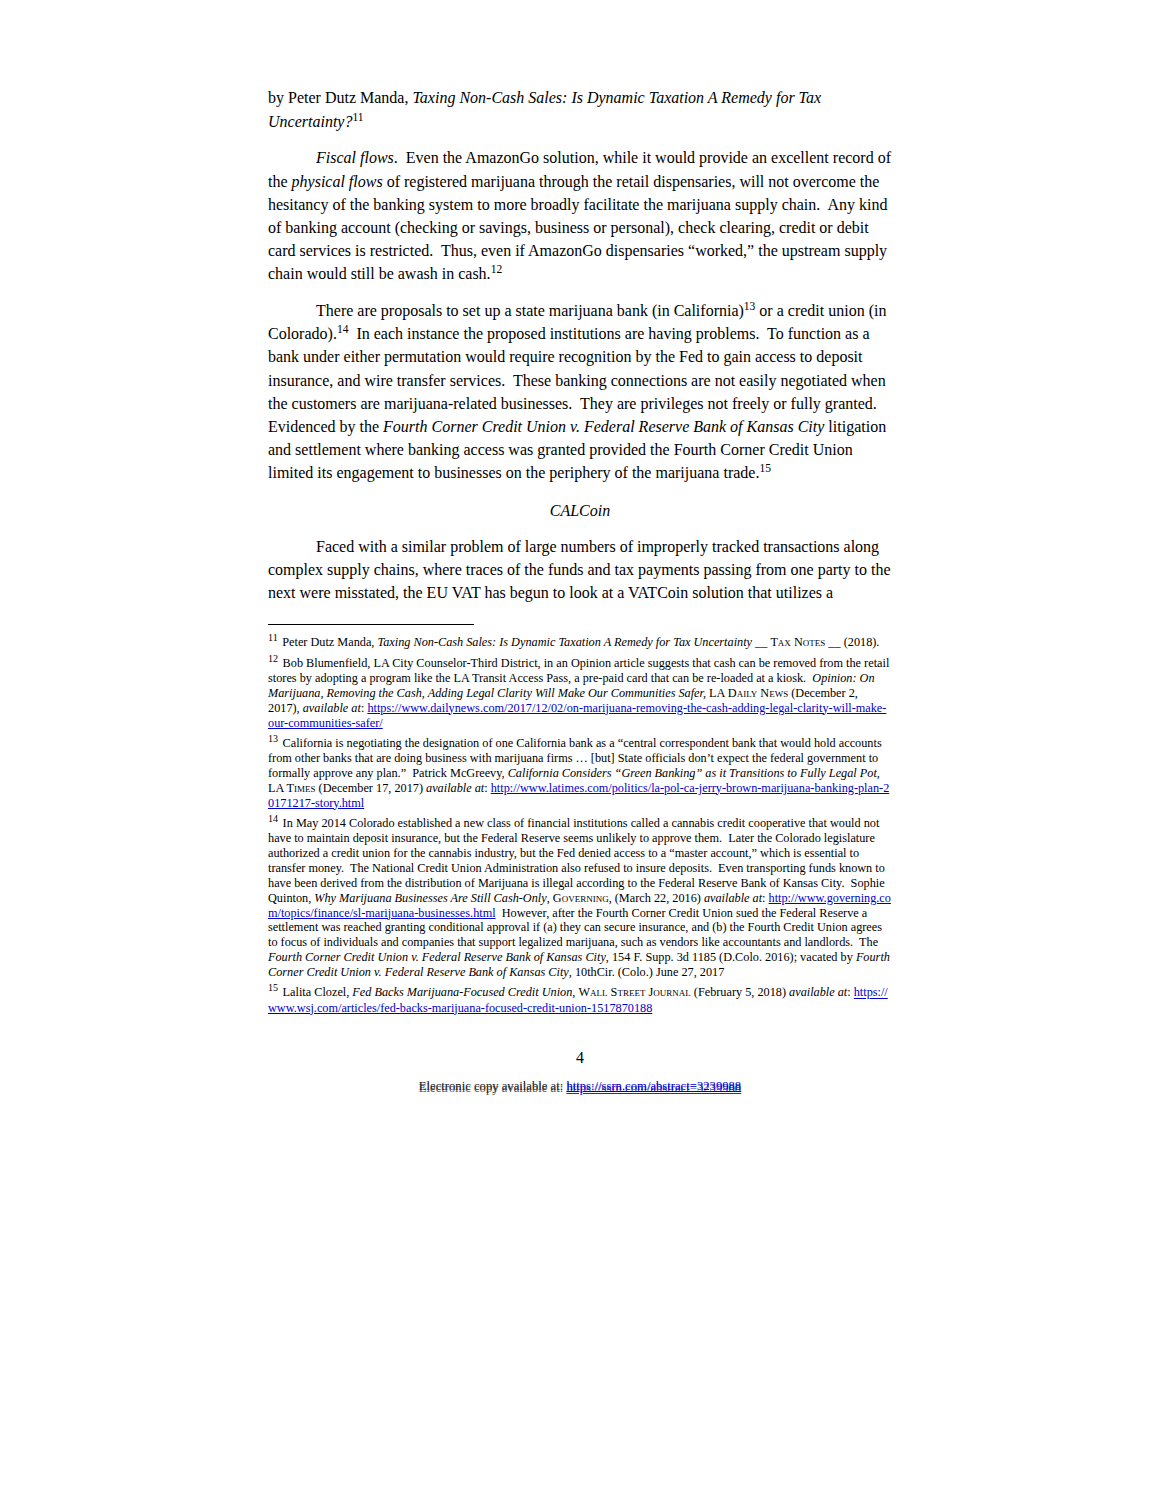by Peter Dutz Manda, Taxing Non-Cash Sales: Is Dynamic Taxation A Remedy for Tax Uncertainty?11
Fiscal flows. Even the AmazonGo solution, while it would provide an excellent record of the physical flows of registered marijuana through the retail dispensaries, will not overcome the hesitancy of the banking system to more broadly facilitate the marijuana supply chain. Any kind of banking account (checking or savings, business or personal), check clearing, credit or debit card services is restricted. Thus, even if AmazonGo dispensaries “worked,” the upstream supply chain would still be awash in cash.12
There are proposals to set up a state marijuana bank (in California)13 or a credit union (in Colorado).14 In each instance the proposed institutions are having problems. To function as a bank under either permutation would require recognition by the Fed to gain access to deposit insurance, and wire transfer services. These banking connections are not easily negotiated when the customers are marijuana-related businesses. They are privileges not freely or fully granted. Evidenced by the Fourth Corner Credit Union v. Federal Reserve Bank of Kansas City litigation and settlement where banking access was granted provided the Fourth Corner Credit Union limited its engagement to businesses on the periphery of the marijuana trade.15
CALCoin
Faced with a similar problem of large numbers of improperly tracked transactions along complex supply chains, where traces of the funds and tax payments passing from one party to the next were misstated, the EU VAT has begun to look at a VATCoin solution that utilizes a
11 Peter Dutz Manda, Taxing Non-Cash Sales: Is Dynamic Taxation A Remedy for Tax Uncertainty __ Tax Notes __ (2018).
12 Bob Blumenfield, LA City Counselor-Third District, in an Opinion article suggests that cash can be removed from the retail stores by adopting a program like the LA Transit Access Pass, a pre-paid card that can be re-loaded at a kiosk. Opinion: On Marijuana, Removing the Cash, Adding Legal Clarity Will Make Our Communities Safer, LA Daily News (December 2, 2017), available at: https://www.dailynews.com/2017/12/02/on-marijuana-removing-the-cash-adding-legal-clarity-will-make-our-communities-safer/
13 California is negotiating the designation of one California bank as a “central correspondent bank that would hold accounts from other banks that are doing business with marijuana firms … [but] State officials don’t expect the federal government to formally approve any plan.” Patrick McGreevy, California Considers “Green Banking” as it Transitions to Fully Legal Pot, LA Times (December 17, 2017) available at: http://www.latimes.com/politics/la-pol-ca-jerry-brown-marijuana-banking-plan-20171217-story.html
14 In May 2014 Colorado established a new class of financial institutions called a cannabis credit cooperative that would not have to maintain deposit insurance, but the Federal Reserve seems unlikely to approve them. Later the Colorado legislature authorized a credit union for the cannabis industry, but the Fed denied access to a “master account,” which is essential to transfer money. The National Credit Union Administration also refused to insure deposits. Even transporting funds known to have been derived from the distribution of Marijuana is illegal according to the Federal Reserve Bank of Kansas City. Sophie Quinton, Why Marijuana Businesses Are Still Cash-Only, Governing, (March 22, 2016) available at: http://www.governing.com/topics/finance/sl-marijuana-businesses.html However, after the Fourth Corner Credit Union sued the Federal Reserve a settlement was reached granting conditional approval if (a) they can secure insurance, and (b) the Fourth Credit Union agrees to focus of individuals and companies that support legalized marijuana, such as vendors like accountants and landlords. The Fourth Corner Credit Union v. Federal Reserve Bank of Kansas City, 154 F. Supp. 3d 1185 (D.Colo. 2016); vacated by Fourth Corner Credit Union v. Federal Reserve Bank of Kansas City, 10thCir. (Colo.) June 27, 2017
15 Lalita Clozel, Fed Backs Marijuana-Focused Credit Union, Wall Street Journal (February 5, 2018) available at: https://www.wsj.com/articles/fed-backs-marijuana-focused-credit-union-1517870188
4
Electronic copy available at: https://ssrn.com/abstract=3239988 Electronic copy available at: https://ssrn.com/abstract=3239988